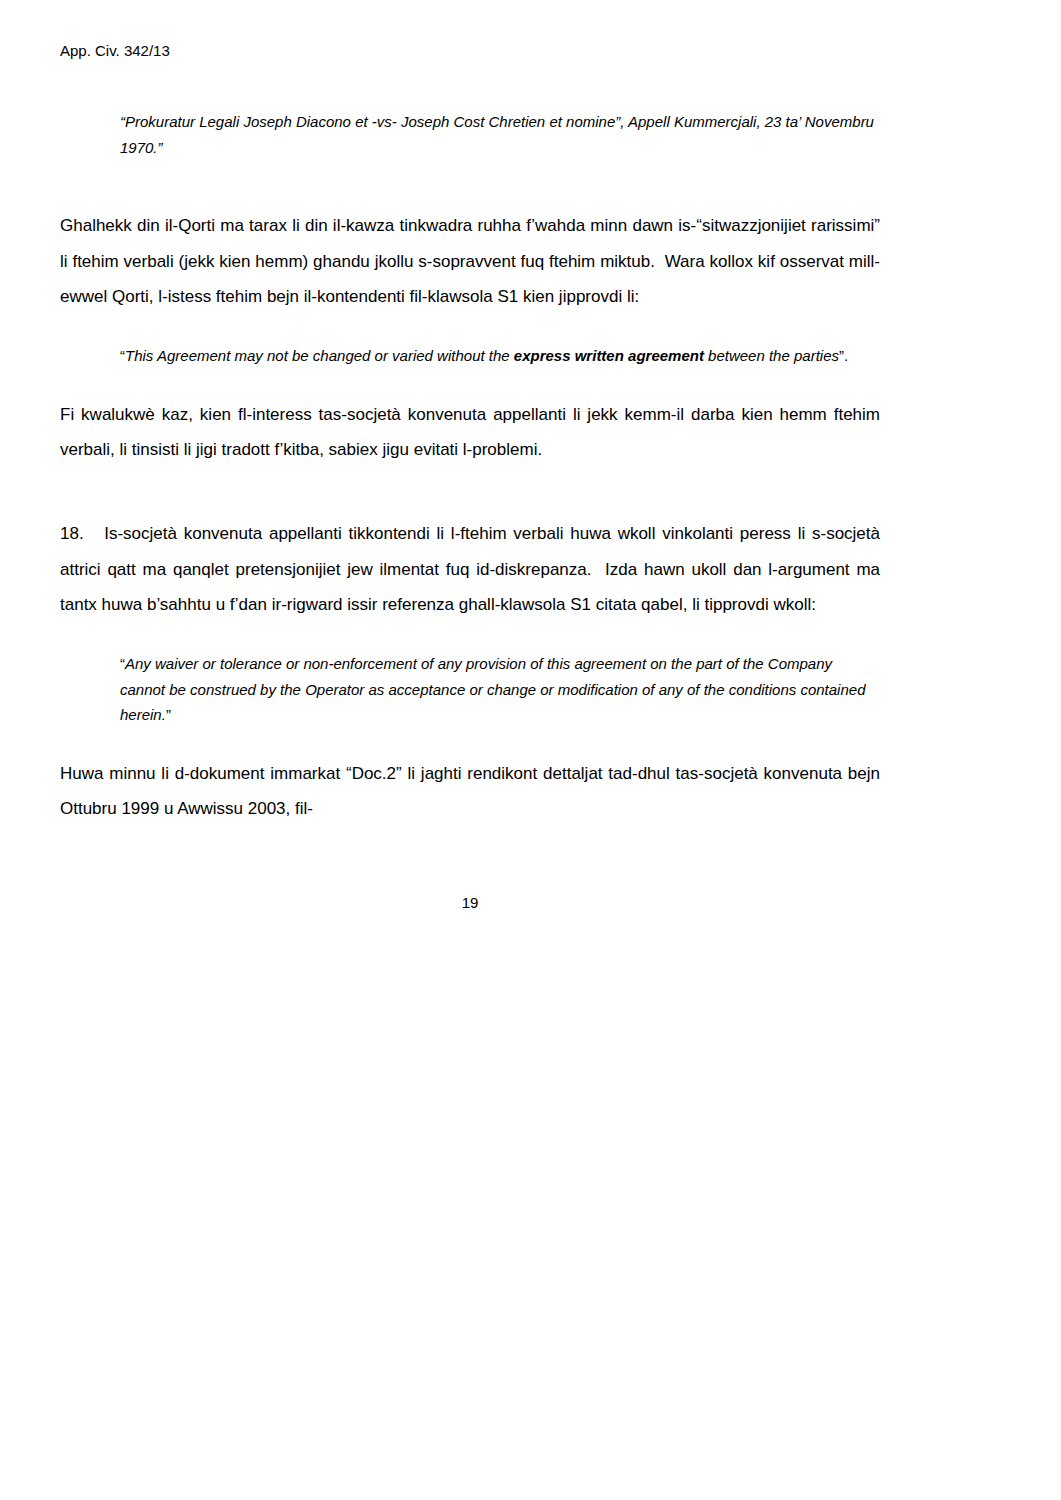App. Civ. 342/13
“Prokuratur Legali Joseph Diacono et -vs- Joseph Cost Chretien et nomine”, Appell Kummercjali, 23 ta’ Novembru 1970.”
Ghalhekk din il-Qorti ma tarax li din il-kawza tinkwadra ruhha f’wahda minn dawn is-“sitwazzjonijiet rarissimi” li ftehim verbali (jekk kien hemm) ghandu jkollu s-sopravvent fuq ftehim miktub. Wara kollox kif osservat mill-ewwel Qorti, l-istess ftehim bejn il-kontendenti fil-klawsola S1 kien jipprovdi li:
“This Agreement may not be changed or varied without the express written agreement between the parties”.
Fi kwalukwè kaz, kien fl-interess tas-socjetà konvenuta appellanti li jekk kemm-il darba kien hemm ftehim verbali, li tinsisti li jigi tradott f’kitba, sabiex jigu evitati l-problemi.
18. Is-socjetà konvenuta appellanti tikkontendi li l-ftehim verbali huwa wkoll vinkolanti peress li s-socjetà attrici qatt ma qanqlet pretensjonijiet jew ilmentat fuq id-diskrepanza. Izda hawn ukoll dan l-argument ma tantx huwa b’sahhtu u f’dan ir-rigward issir referenza ghall-klawsola S1 citata qabel, li tipprovdi wkoll:
“Any waiver or tolerance or non-enforcement of any provision of this agreement on the part of the Company cannot be construed by the Operator as acceptance or change or modification of any of the conditions contained herein.”
Huwa minnu li d-dokument immarkat “Doc.2” li jaghti rendikont dettaljat tad-dhul tas-socjetà konvenuta bejn Ottubru 1999 u Awwissu 2003, fil-
19